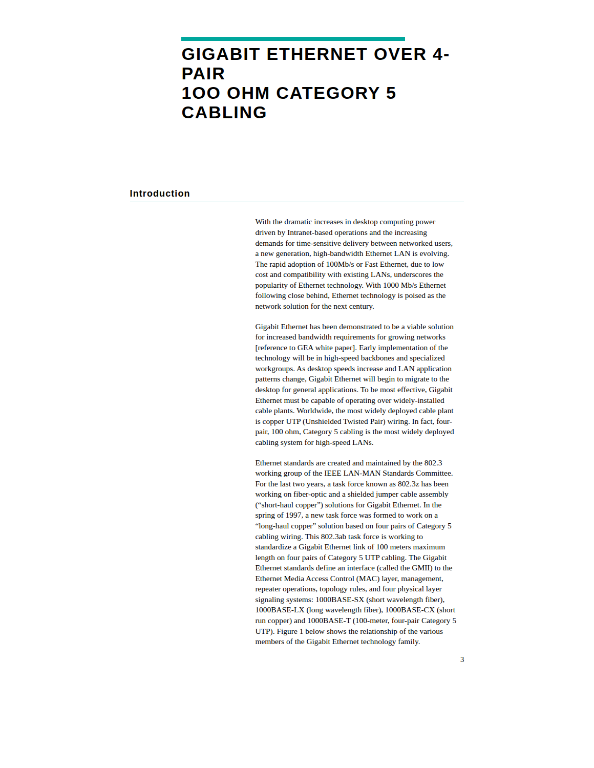Gigabit Ethernet over 4-Pair
1OO Ohm Category 5 Cabling
Introduction
With the dramatic increases in desktop computing power driven by Intranet-based operations and the increasing demands for time-sensitive delivery between networked users, a new generation, high-bandwidth Ethernet LAN is evolving. The rapid adoption of 100Mb/s or Fast Ethernet, due to low cost and compatibility with existing LANs, underscores the popularity of Ethernet technology. With 1000 Mb/s Ethernet following close behind, Ethernet technology is poised as the network solution for the next century.
Gigabit Ethernet has been demonstrated to be a viable solution for increased bandwidth requirements for growing networks [reference to GEA white paper]. Early implementation of the technology will be in high-speed backbones and specialized workgroups. As desktop speeds increase and LAN application patterns change, Gigabit Ethernet will begin to migrate to the desktop for general applications. To be most effective, Gigabit Ethernet must be capable of operating over widely-installed cable plants. Worldwide, the most widely deployed cable plant is copper UTP (Unshielded Twisted Pair) wiring. In fact, four-pair, 100 ohm, Category 5 cabling is the most widely deployed cabling system for high-speed LANs.
Ethernet standards are created and maintained by the 802.3 working group of the IEEE LAN-MAN Standards Committee. For the last two years, a task force known as 802.3z has been working on fiber-optic and a shielded jumper cable assembly (“short-haul copper”) solutions for Gigabit Ethernet. In the spring of 1997, a new task force was formed to work on a “long-haul copper” solution based on four pairs of Category 5 cabling wiring. This 802.3ab task force is working to standardize a Gigabit Ethernet link of 100 meters maximum length on four pairs of Category 5 UTP cabling. The Gigabit Ethernet standards define an interface (called the GMII) to the Ethernet Media Access Control (MAC) layer, management, repeater operations, topology rules, and four physical layer signaling systems: 1000BASE-SX (short wavelength fiber), 1000BASE-LX (long wavelength fiber), 1000BASE-CX (short run copper) and 1000BASE-T (100-meter, four-pair Category 5 UTP). Figure 1 below shows the relationship of the various members of the Gigabit Ethernet technology family.
3